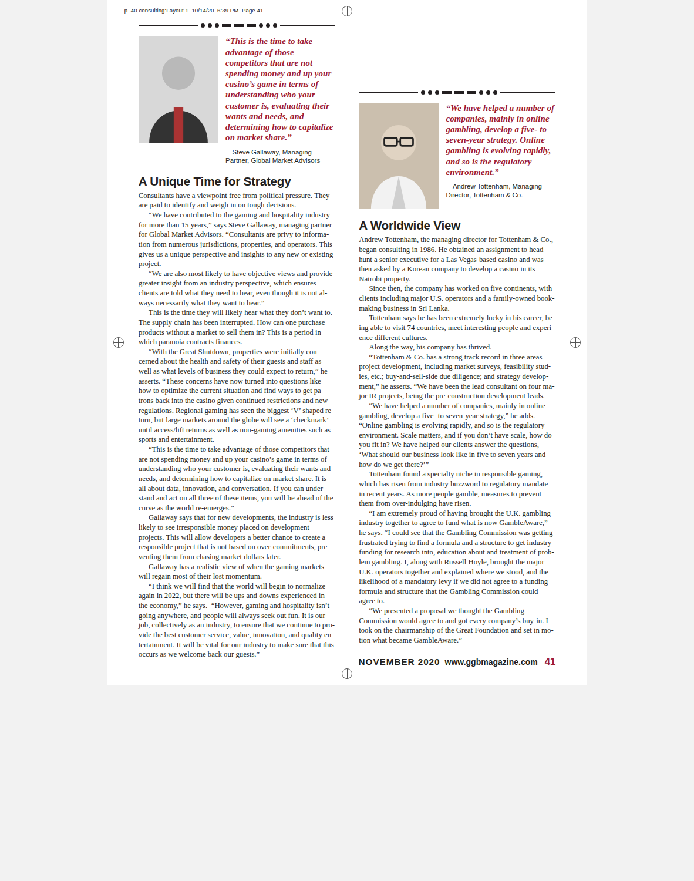p. 40 consulting:Layout 1 10/14/20 6:39 PM Page 41
“This is the time to take advantage of those competitors that are not spending money and up your casino’s game in terms of understanding who your customer is, evaluating their wants and needs, and determining how to capitalize on market share.”
—Steve Gallaway, Managing Partner, Global Market Advisors
A Unique Time for Strategy
Consultants have a viewpoint free from political pressure. They are paid to identify and weigh in on tough decisions.
“We have contributed to the gaming and hospitality industry for more than 15 years,” says Steve Gallaway, managing partner for Global Market Advisors. “Consultants are privy to information from numerous jurisdictions, properties, and operators. This gives us a unique perspective and insights to any new or existing project.
“We are also most likely to have objective views and provide greater insight from an industry perspective, which ensures clients are told what they need to hear, even though it is not always necessarily what they want to hear.”
This is the time they will likely hear what they don’t want to. The supply chain has been interrupted. How can one purchase products without a market to sell them in? This is a period in which paranoia contracts finances.
“With the Great Shutdown, properties were initially concerned about the health and safety of their guests and staff as well as what levels of business they could expect to return,” he asserts. “These concerns have now turned into questions like how to optimize the current situation and find ways to get patrons back into the casino given continued restrictions and new regulations. Regional gaming has seen the biggest ‘V’ shaped return, but large markets around the globe will see a ‘checkmark’ until access/lift returns as well as non-gaming amenities such as sports and entertainment.
“This is the time to take advantage of those competitors that are not spending money and up your casino’s game in terms of understanding who your customer is, evaluating their wants and needs, and determining how to capitalize on market share. It is all about data, innovation, and conversation. If you can understand and act on all three of these items, you will be ahead of the curve as the world re-emerges.”
Gallaway says that for new developments, the industry is less likely to see irresponsible money placed on development projects. This will allow developers a better chance to create a responsible project that is not based on over-commitments, preventing them from chasing market dollars later.
Gallaway has a realistic view of when the gaming markets will regain most of their lost momentum.
“I think we will find that the world will begin to normalize again in 2022, but there will be ups and downs experienced in the economy,” he says. “However, gaming and hospitality isn’t going anywhere, and people will always seek out fun. It is our job, collectively as an industry, to ensure that we continue to provide the best customer service, value, innovation, and quality entertainment. It will be vital for our industry to make sure that this occurs as we welcome back our guests.”
“We have helped a number of companies, mainly in online gambling, develop a five- to seven-year strategy. Online gambling is evolving rapidly, and so is the regulatory environment.”
—Andrew Tottenham, Managing Director, Tottenham & Co.
A Worldwide View
Andrew Tottenham, the managing director for Tottenham & Co., began consulting in 1986. He obtained an assignment to headhunt a senior executive for a Las Vegas-based casino and was then asked by a Korean company to develop a casino in its Nairobi property.
Since then, the company has worked on five continents, with clients including major U.S. operators and a family-owned bookmaking business in Sri Lanka.
Tottenham says he has been extremely lucky in his career, being able to visit 74 countries, meet interesting people and experience different cultures.
Along the way, his company has thrived.
“Tottenham & Co. has a strong track record in three areas—project development, including market surveys, feasibility studies, etc.; buy-and-sell-side due diligence; and strategy development,” he asserts. “We have been the lead consultant on four major IR projects, being the pre-construction development leads.
“We have helped a number of companies, mainly in online gambling, develop a five- to seven-year strategy,” he adds. “Online gambling is evolving rapidly, and so is the regulatory environment. Scale matters, and if you don’t have scale, how do you fit in? We have helped our clients answer the questions, ‘What should our business look like in five to seven years and how do we get there?’”
Tottenham found a specialty niche in responsible gaming, which has risen from industry buzzword to regulatory mandate in recent years. As more people gamble, measures to prevent them from over-indulging have risen.
“I am extremely proud of having brought the U.K. gambling industry together to agree to fund what is now GambleAware,” he says. “I could see that the Gambling Commission was getting frustrated trying to find a formula and a structure to get industry funding for research into, education about and treatment of problem gambling. I, along with Russell Hoyle, brought the major U.K. operators together and explained where we stood, and the likelihood of a mandatory levy if we did not agree to a funding formula and structure that the Gambling Commission could agree to.
“We presented a proposal we thought the Gambling Commission would agree to and got every company’s buy-in. I took on the chairmanship of the Great Foundation and set in motion what became GambleAware.”
NOVEMBER 2020 www.ggbmagazine.com 41